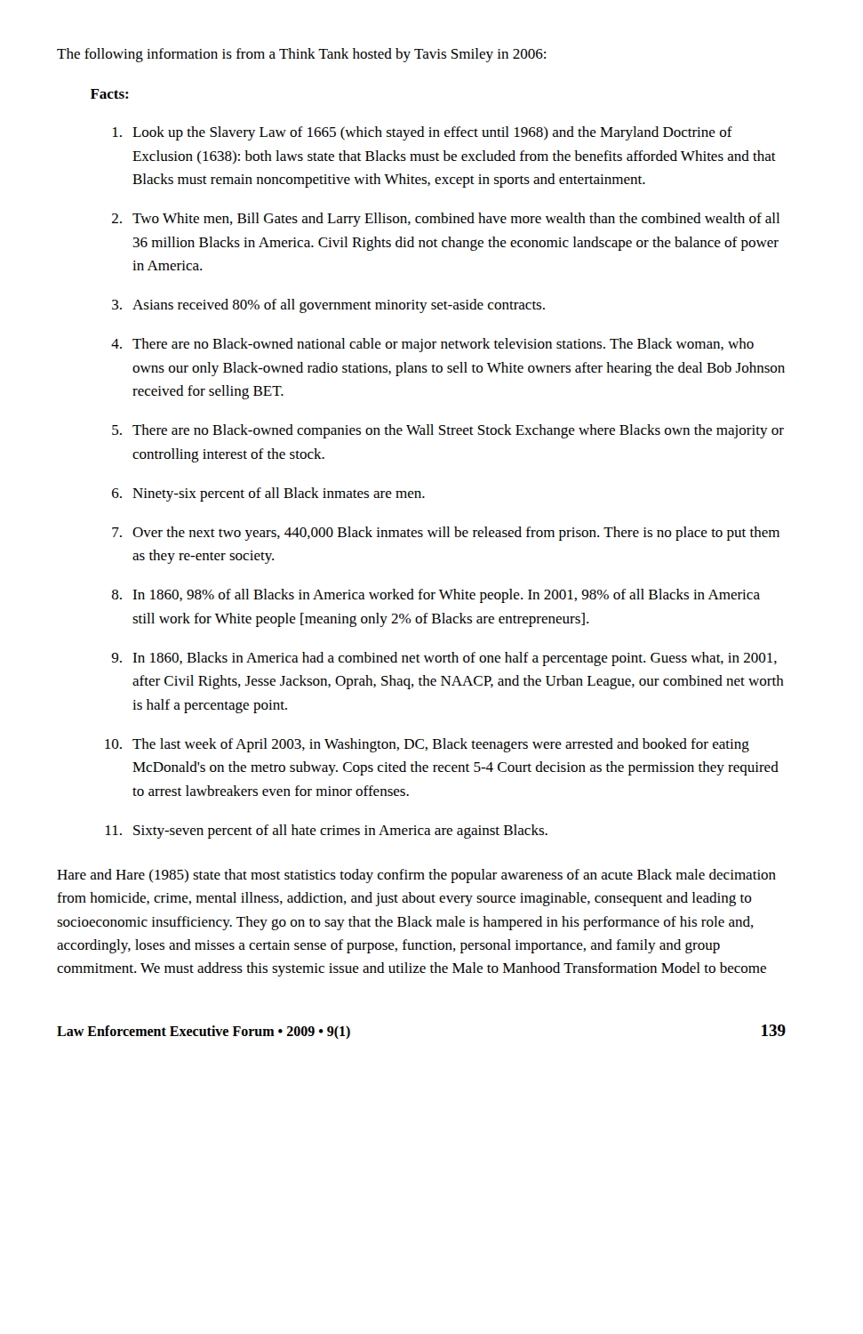The following information is from a Think Tank hosted by Tavis Smiley in 2006:
Facts:
Look up the Slavery Law of 1665 (which stayed in effect until 1968) and the Maryland Doctrine of Exclusion (1638): both laws state that Blacks must be excluded from the benefits afforded Whites and that Blacks must remain noncompetitive with Whites, except in sports and entertainment.
Two White men, Bill Gates and Larry Ellison, combined have more wealth than the combined wealth of all 36 million Blacks in America. Civil Rights did not change the economic landscape or the balance of power in America.
Asians received 80% of all government minority set-aside contracts.
There are no Black-owned national cable or major network television stations. The Black woman, who owns our only Black-owned radio stations, plans to sell to White owners after hearing the deal Bob Johnson received for selling BET.
There are no Black-owned companies on the Wall Street Stock Exchange where Blacks own the majority or controlling interest of the stock.
Ninety-six percent of all Black inmates are men.
Over the next two years, 440,000 Black inmates will be released from prison. There is no place to put them as they re-enter society.
In 1860, 98% of all Blacks in America worked for White people. In 2001, 98% of all Blacks in America still work for White people [meaning only 2% of Blacks are entrepreneurs].
In 1860, Blacks in America had a combined net worth of one half a percentage point. Guess what, in 2001, after Civil Rights, Jesse Jackson, Oprah, Shaq, the NAACP, and the Urban League, our combined net worth is half a percentage point.
The last week of April 2003, in Washington, DC, Black teenagers were arrested and booked for eating McDonald's on the metro subway. Cops cited the recent 5-4 Court decision as the permission they required to arrest lawbreakers even for minor offenses.
Sixty-seven percent of all hate crimes in America are against Blacks.
Hare and Hare (1985) state that most statistics today confirm the popular awareness of an acute Black male decimation from homicide, crime, mental illness, addiction, and just about every source imaginable, consequent and leading to socioeconomic insufficiency. They go on to say that the Black male is hampered in his performance of his role and, accordingly, loses and misses a certain sense of purpose, function, personal importance, and family and group commitment. We must address this systemic issue and utilize the Male to Manhood Transformation Model to become
Law Enforcement Executive Forum • 2009 • 9(1) 139